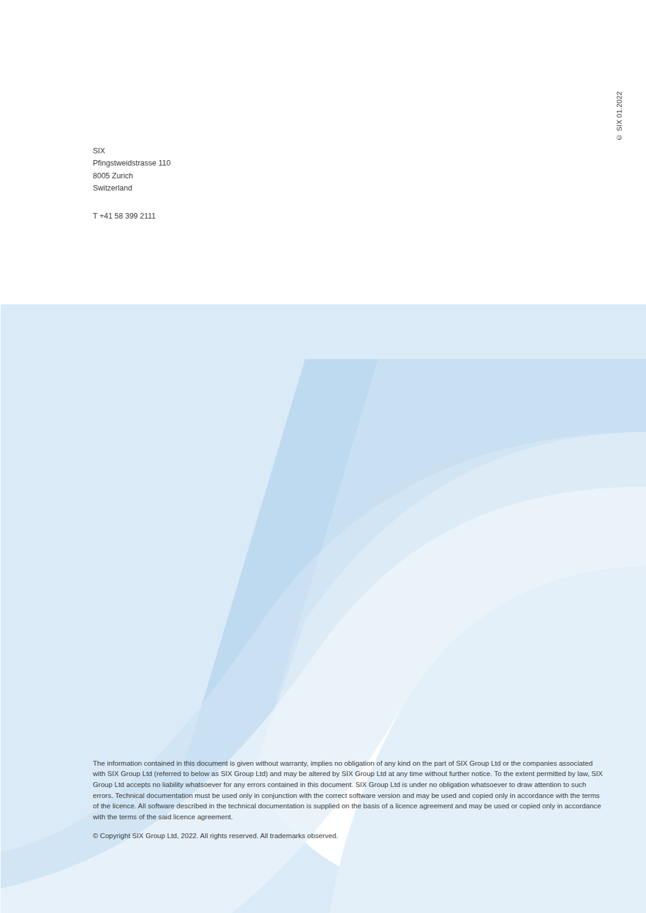© SIX 01.2022
SIX
Pfingstweidstrasse 110
8005 Zurich
Switzerland
T +41 58 399 2111
The information contained in this document is given without warranty, implies no obligation of any kind on the part of SIX Group Ltd or the companies associated with SIX Group Ltd (referred to below as SIX Group Ltd) and may be altered by SIX Group Ltd at any time without further notice. To the extent permitted by law, SIX Group Ltd accepts no liability whatsoever for any errors contained in this document. SIX Group Ltd is under no obligation whatsoever to draw attention to such errors. Technical documentation must be used only in conjunction with the correct software version and may be used and copied only in accordance with the terms of the licence. All software described in the technical documentation is supplied on the basis of a licence agreement and may be used or copied only in accordance with the terms of the said licence agreement.
© Copyright SIX Group Ltd, 2022. All rights reserved. All trademarks observed.